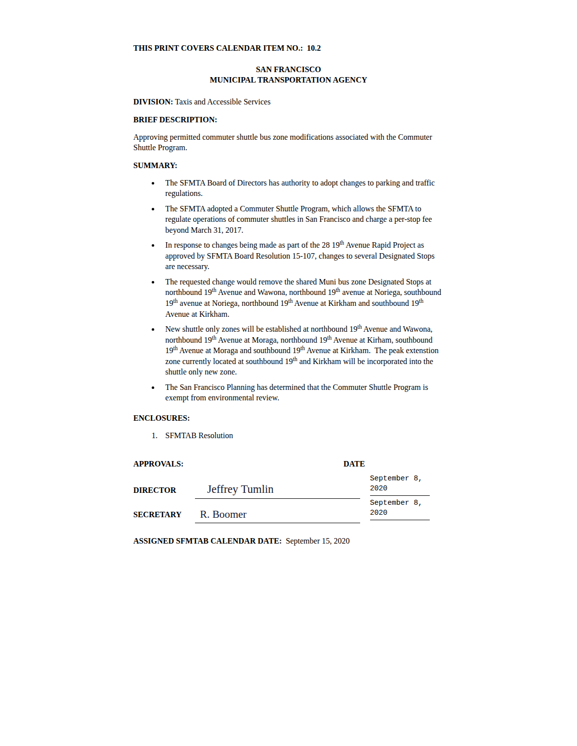THIS PRINT COVERS CALENDAR ITEM NO.: 10.2
SAN FRANCISCO
MUNICIPAL TRANSPORTATION AGENCY
DIVISION: Taxis and Accessible Services
BRIEF DESCRIPTION:
Approving permitted commuter shuttle bus zone modifications associated with the Commuter Shuttle Program.
SUMMARY:
The SFMTA Board of Directors has authority to adopt changes to parking and traffic regulations.
The SFMTA adopted a Commuter Shuttle Program, which allows the SFMTA to regulate operations of commuter shuttles in San Francisco and charge a per-stop fee beyond March 31, 2017.
In response to changes being made as part of the 28 19th Avenue Rapid Project as approved by SFMTA Board Resolution 15-107, changes to several Designated Stops are necessary.
The requested change would remove the shared Muni bus zone Designated Stops at northbound 19th Avenue and Wawona, northbound 19th avenue at Noriega, southbound 19th avenue at Noriega, northbound 19th Avenue at Kirkham and southbound 19th Avenue at Kirkham.
New shuttle only zones will be established at northbound 19th Avenue and Wawona, northbound 19th Avenue at Moraga, northbound 19th Avenue at Kirham, southbound 19th Avenue at Moraga and southbound 19th Avenue at Kirkham. The peak extenstion zone currently located at southbound 19th and Kirkham will be incorporated into the shuttle only new zone.
The San Francisco Planning has determined that the Commuter Shuttle Program is exempt from environmental review.
ENCLOSURES:
SFMTAB Resolution
APPROVALS: DATE
| DIRECTOR | Jeffrey Tumlin | | September 8, 2020 |
| SECRETARY | R. Boomer | | September 8, 2020 |
ASSIGNED SFMTAB CALENDAR DATE: September 15, 2020